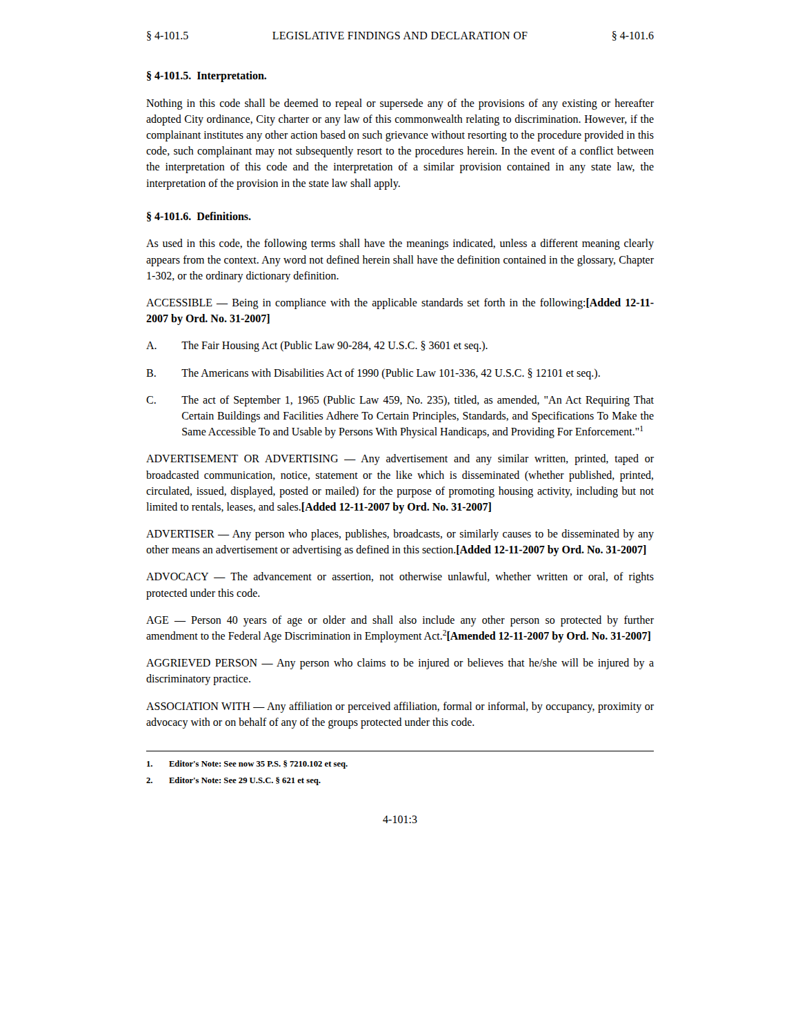§ 4-101.5 Legislative Findings and Declaration of § 4-101.6
§ 4-101.5. Interpretation.
Nothing in this code shall be deemed to repeal or supersede any of the provisions of any existing or hereafter adopted City ordinance, City charter or any law of this commonwealth relating to discrimination. However, if the complainant institutes any other action based on such grievance without resorting to the procedure provided in this code, such complainant may not subsequently resort to the procedures herein. In the event of a conflict between the interpretation of this code and the interpretation of a similar provision contained in any state law, the interpretation of the provision in the state law shall apply.
§ 4-101.6. Definitions.
As used in this code, the following terms shall have the meanings indicated, unless a different meaning clearly appears from the context. Any word not defined herein shall have the definition contained in the glossary, Chapter 1-302, or the ordinary dictionary definition.
Accessible — Being in compliance with the applicable standards set forth in the following:[Added 12-11-2007 by Ord. No. 31-2007]
The Fair Housing Act (Public Law 90-284, 42 U.S.C. § 3601 et seq.).
The Americans with Disabilities Act of 1990 (Public Law 101-336, 42 U.S.C. § 12101 et seq.).
The act of September 1, 1965 (Public Law 459, No. 235), titled, as amended, "An Act Requiring That Certain Buildings and Facilities Adhere To Certain Principles, Standards, and Specifications To Make the Same Accessible To and Usable by Persons With Physical Handicaps, and Providing For Enforcement."1
Advertisement or Advertising — Any advertisement and any similar written, printed, taped or broadcasted communication, notice, statement or the like which is disseminated (whether published, printed, circulated, issued, displayed, posted or mailed) for the purpose of promoting housing activity, including but not limited to rentals, leases, and sales.[Added 12-11-2007 by Ord. No. 31-2007]
Advertiser — Any person who places, publishes, broadcasts, or similarly causes to be disseminated by any other means an advertisement or advertising as defined in this section.[Added 12-11-2007 by Ord. No. 31-2007]
Advocacy — The advancement or assertion, not otherwise unlawful, whether written or oral, of rights protected under this code.
Age — Person 40 years of age or older and shall also include any other person so protected by further amendment to the Federal Age Discrimination in Employment Act.2[Amended 12-11-2007 by Ord. No. 31-2007]
Aggrieved Person — Any person who claims to be injured or believes that he/she will be injured by a discriminatory practice.
Association With — Any affiliation or perceived affiliation, formal or informal, by occupancy, proximity or advocacy with or on behalf of any of the groups protected under this code.
Editor's Note: See now 35 P.S. § 7210.102 et seq.
Editor's Note: See 29 U.S.C. § 621 et seq.
4-101:3